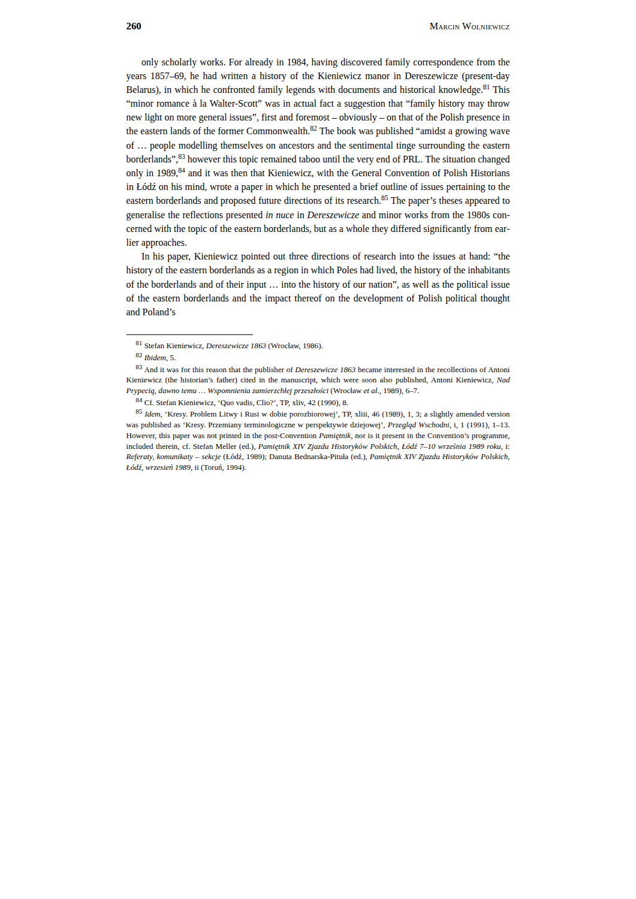260 Marcin Wolniewicz
only scholarly works. For already in 1984, having discovered family correspondence from the years 1857–69, he had written a history of the Kieniewicz manor in Dereszewicze (present-day Belarus), in which he confronted family legends with documents and historical knowledge.81 This “minor romance à la Walter-Scott” was in actual fact a suggestion that “family history may throw new light on more general issues”, first and foremost – obviously – on that of the Polish presence in the eastern lands of the former Commonwealth.82 The book was published “amidst a growing wave of … people modelling themselves on ancestors and the sentimental tinge surrounding the eastern borderlands”,83 however this topic remained taboo until the very end of PRL. The situation changed only in 1989,84 and it was then that Kieniewicz, with the General Convention of Polish Historians in Łódź on his mind, wrote a paper in which he presented a brief outline of issues pertaining to the eastern borderlands and proposed future directions of its research.85 The paper’s theses appeared to generalise the reflections presented in nuce in Dereszewicze and minor works from the 1980s concerned with the topic of the eastern borderlands, but as a whole they differed significantly from earlier approaches.
In his paper, Kieniewicz pointed out three directions of research into the issues at hand: “the history of the eastern borderlands as a region in which Poles had lived, the history of the inhabitants of the borderlands and of their input … into the history of our nation”, as well as the political issue of the eastern borderlands and the impact thereof on the development of Polish political thought and Poland’s
81 Stefan Kieniewicz, Dereszewicze 1863 (Wrocław, 1986).
82 Ibidem, 5.
83 And it was for this reason that the publisher of Dereszewicze 1863 became interested in the recollections of Antoni Kieniewicz (the historian’s father) cited in the manuscript, which were soon also published, Antoni Kieniewicz, Nad Prypecią, dawno temu … Wspomnienia zamierzchłej przeszłości (Wrocław et al., 1989), 6–7.
84 Cf. Stefan Kieniewicz, ‘Quo vadis, Clio?’, TP, xliv, 42 (1990), 8.
85 Idem, ‘Kresy. Problem Litwy i Rusi w dobie porozbiorowej’, TP, xliii, 46 (1989), 1, 3; a slightly amended version was published as ‘Kresy. Przemiany terminologiczne w perspektywie dziejowej’, Przegląd Wschodni, i, 1 (1991), 1–13. However, this paper was not printed in the post-Convention Pamiętnik, nor is it present in the Convention’s programme, included therein, cf. Stefan Meller (ed.), Pamiętnik XIV Zjazdu Historyków Polskich, Łódź 7–10 września 1989 roku, i: Referaty, komunikaty – sekcje (Łódź, 1989); Danuta Bednarska-Pituła (ed.), Pamiętnik XIV Zjazdu Historyków Polskich, Łódź, wrzesień 1989, ii (Toruń, 1994).